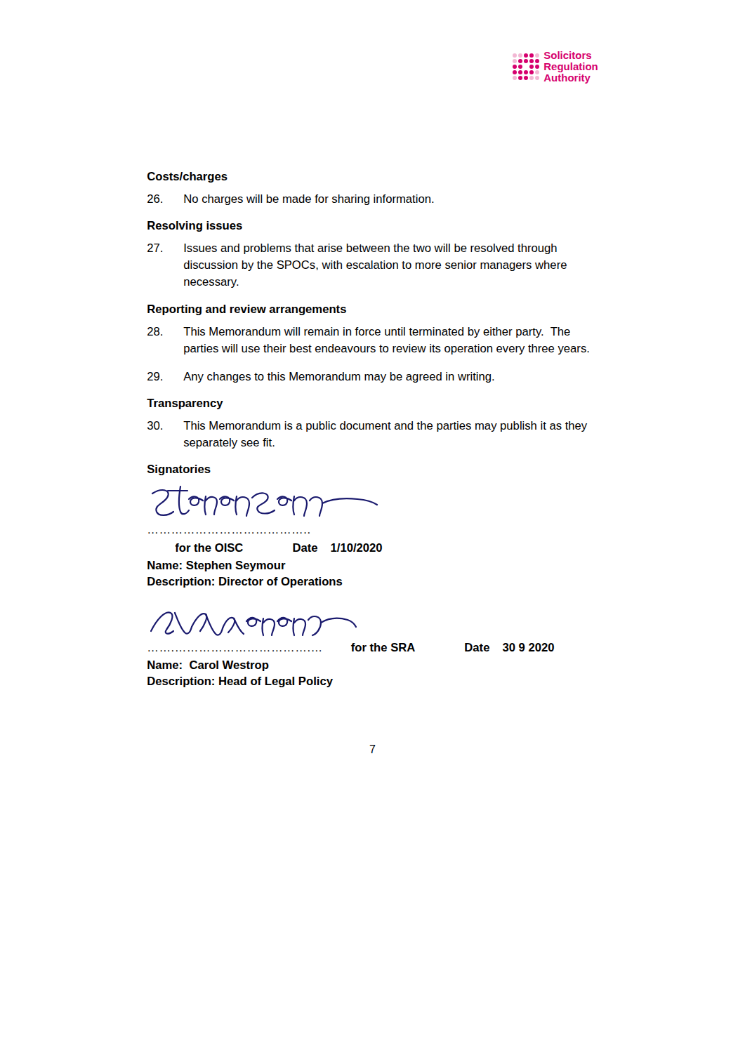Solicitors Regulation Authority
Costs/charges
26.
No charges will be made for sharing information.
Resolving issues
27.
Issues and problems that arise between the two will be resolved through discussion by the SPOCs, with escalation to more senior managers where necessary.
Reporting and review arrangements
28.
This Memorandum will remain in force until terminated by either party. The parties will use their best endeavours to review its operation every three years.
29.
Any changes to this Memorandum may be agreed in writing.
Transparency
30.
This Memorandum is a public document and the parties may publish it as they separately see fit.
Signatories
…………………………………..
for the OISC Date 1/10/2020
Name: Stephen Seymour
Description: Director of Operations
…….…………………………….… for the SRA Date 30 9 2020
Name: Carol Westrop
Description: Head of Legal Policy
7